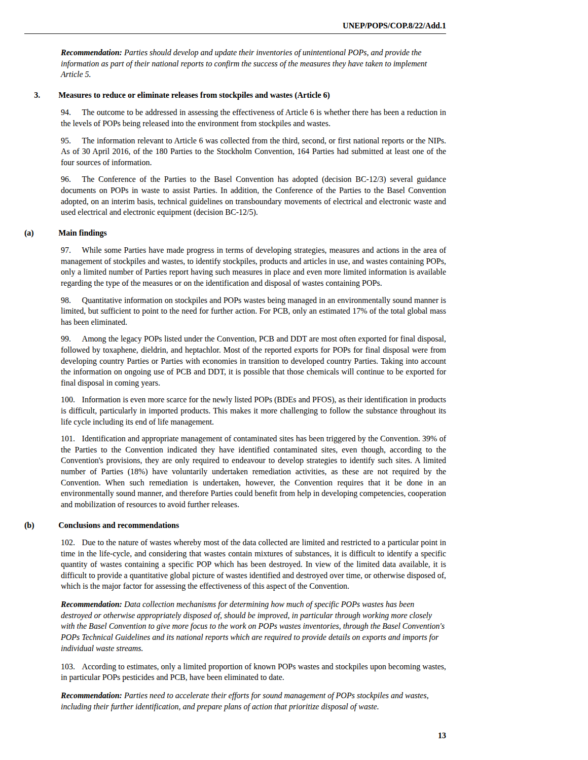UNEP/POPS/COP.8/22/Add.1
Recommendation: Parties should develop and update their inventories of unintentional POPs, and provide the information as part of their national reports to confirm the success of the measures they have taken to implement Article 5.
3.
Measures to reduce or eliminate releases from stockpiles and wastes (Article 6)
94. The outcome to be addressed in assessing the effectiveness of Article 6 is whether there has been a reduction in the levels of POPs being released into the environment from stockpiles and wastes.
95. The information relevant to Article 6 was collected from the third, second, or first national reports or the NIPs. As of 30 April 2016, of the 180 Parties to the Stockholm Convention, 164 Parties had submitted at least one of the four sources of information.
96. The Conference of the Parties to the Basel Convention has adopted (decision BC-12/3) several guidance documents on POPs in waste to assist Parties. In addition, the Conference of the Parties to the Basel Convention adopted, on an interim basis, technical guidelines on transboundary movements of electrical and electronic waste and used electrical and electronic equipment (decision BC-12/5).
(a)
Main findings
97. While some Parties have made progress in terms of developing strategies, measures and actions in the area of management of stockpiles and wastes, to identify stockpiles, products and articles in use, and wastes containing POPs, only a limited number of Parties report having such measures in place and even more limited information is available regarding the type of the measures or on the identification and disposal of wastes containing POPs.
98. Quantitative information on stockpiles and POPs wastes being managed in an environmentally sound manner is limited, but sufficient to point to the need for further action. For PCB, only an estimated 17% of the total global mass has been eliminated.
99. Among the legacy POPs listed under the Convention, PCB and DDT are most often exported for final disposal, followed by toxaphene, dieldrin, and heptachlor. Most of the reported exports for POPs for final disposal were from developing country Parties or Parties with economies in transition to developed country Parties. Taking into account the information on ongoing use of PCB and DDT, it is possible that those chemicals will continue to be exported for final disposal in coming years.
100. Information is even more scarce for the newly listed POPs (BDEs and PFOS), as their identification in products is difficult, particularly in imported products. This makes it more challenging to follow the substance throughout its life cycle including its end of life management.
101. Identification and appropriate management of contaminated sites has been triggered by the Convention. 39% of the Parties to the Convention indicated they have identified contaminated sites, even though, according to the Convention's provisions, they are only required to endeavour to develop strategies to identify such sites. A limited number of Parties (18%) have voluntarily undertaken remediation activities, as these are not required by the Convention. When such remediation is undertaken, however, the Convention requires that it be done in an environmentally sound manner, and therefore Parties could benefit from help in developing competencies, cooperation and mobilization of resources to avoid further releases.
(b)
Conclusions and recommendations
102. Due to the nature of wastes whereby most of the data collected are limited and restricted to a particular point in time in the life-cycle, and considering that wastes contain mixtures of substances, it is difficult to identify a specific quantity of wastes containing a specific POP which has been destroyed. In view of the limited data available, it is difficult to provide a quantitative global picture of wastes identified and destroyed over time, or otherwise disposed of, which is the major factor for assessing the effectiveness of this aspect of the Convention.
Recommendation: Data collection mechanisms for determining how much of specific POPs wastes has been destroyed or otherwise appropriately disposed of, should be improved, in particular through working more closely with the Basel Convention to give more focus to the work on POPs wastes inventories, through the Basel Convention's POPs Technical Guidelines and its national reports which are required to provide details on exports and imports for individual waste streams.
103. According to estimates, only a limited proportion of known POPs wastes and stockpiles upon becoming wastes, in particular POPs pesticides and PCB, have been eliminated to date.
Recommendation: Parties need to accelerate their efforts for sound management of POPs stockpiles and wastes, including their further identification, and prepare plans of action that prioritize disposal of waste.
13